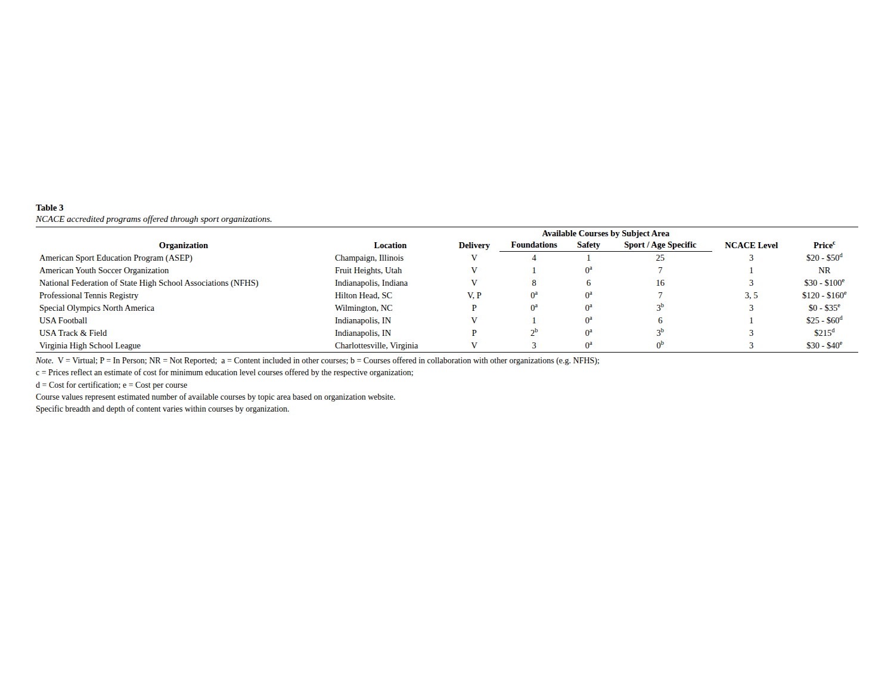Table 3
NCACE accredited programs offered through sport organizations.
| Organization | Location | Delivery | Available Courses by Subject Area | NCACE Level | Price c |
| --- | --- | --- | --- | --- | --- |
| Foundations | Safety | Sport / Age Specific |
| American Sport Education Program (ASEP) | Champaign, Illinois | V | 4 | 1 | 25 | 3 | $20 - $50 d |
| American Youth Soccer Organization | Fruit Heights, Utah | V | 1 | 0 a | 7 | 1 | NR |
| National Federation of State High School Associations (NFHS) | Indianapolis, Indiana | V | 8 | 6 | 16 | 3 | $30 - $100 e |
| Professional Tennis Registry | Hilton Head, SC | V, P | 0 a | 0 a | 7 | 3, 5 | $120 - $160 e |
| Special Olympics North America | Wilmington, NC | P | 0 a | 0 a | 3 b | 3 | $0 - $35 e |
| USA Football | Indianapolis, IN | V | 1 | 0 a | 6 | 1 | $25 - $60 d |
| USA Track & Field | Indianapolis, IN | P | 2 b | 0 a | 3 b | 3 | $215 d |
| Virginia High School League | Charlottesville, Virginia | V | 3 | 0 a | 0 b | 3 | $30 - $40 e |
Note. V = Virtual; P = In Person; NR = Not Reported; a = Content included in other courses; b = Courses offered in collaboration with other organizations (e.g. NFHS);
c = Prices reflect an estimate of cost for minimum education level courses offered by the respective organization;
d = Cost for certification; e = Cost per course
Course values represent estimated number of available courses by topic area based on organization website.
Specific breadth and depth of content varies within courses by organization.